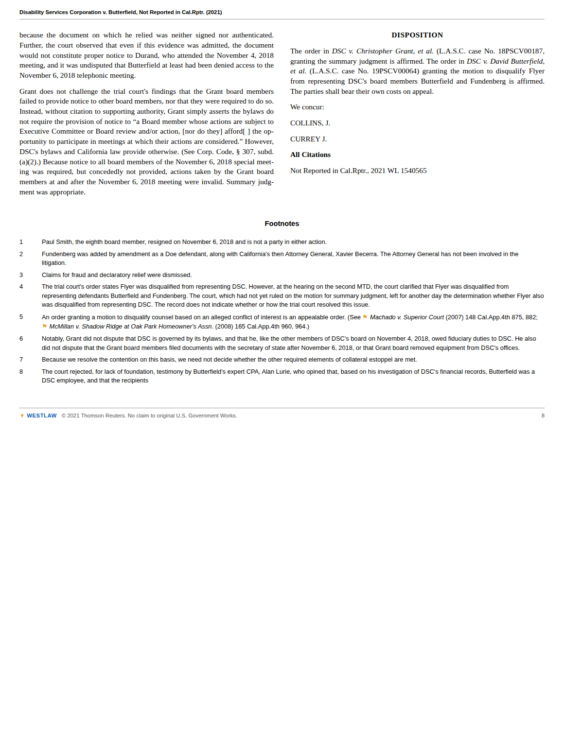Disability Services Corporation v. Butterfield, Not Reported in Cal.Rptr. (2021)
because the document on which he relied was neither signed nor authenticated. Further, the court observed that even if this evidence was admitted, the document would not constitute proper notice to Durand, who attended the November 4, 2018 meeting, and it was undisputed that Butterfield at least had been denied access to the November 6, 2018 telephonic meeting.
Grant does not challenge the trial court's findings that the Grant board members failed to provide notice to other board members, nor that they were required to do so. Instead, without citation to supporting authority, Grant simply asserts the bylaws do not require the provision of notice to “a Board member whose actions are subject to Executive Committee or Board review and/or action, [nor do they] afford[ ] the opportunity to participate in meetings at which their actions are considered.” However, DSC's bylaws and California law provide otherwise. (See Corp. Code, § 307, subd. (a)(2).) Because notice to all board members of the November 6, 2018 special meeting was required, but concededly not provided, actions taken by the Grant board members at and after the November 6, 2018 meeting were invalid. Summary judgment was appropriate.
DISPOSITION
The order in DSC v. Christopher Grant, et al. (L.A.S.C. case No. 18PSCV00187, granting the summary judgment is affirmed. The order in DSC v. David Butterfield, et al. (L.A.S.C. case No. 19PSCV00064) granting the motion to disqualify Flyer from representing DSC's board members Butterfield and Fundenberg is affirmed. The parties shall bear their own costs on appeal.
We concur:
COLLINS, J.
CURREY J.
All Citations
Not Reported in Cal.Rptr., 2021 WL 1540565
Footnotes
| 1 | Paul Smith, the eighth board member, resigned on November 6, 2018 and is not a party in either action. |
| 2 | Fundenberg was added by amendment as a Doe defendant, along with California's then Attorney General, Xavier Becerra. The Attorney General has not been involved in the litigation. |
| 3 | Claims for fraud and declaratory relief were dismissed. |
| 4 | The trial court's order states Flyer was disqualified from representing DSC. However, at the hearing on the second MTD, the court clarified that Flyer was disqualified from representing defendants Butterfield and Fundenberg. The court, which had not yet ruled on the motion for summary judgment, left for another day the determination whether Flyer also was disqualified from representing DSC. The record does not indicate whether or how the trial court resolved this issue. |
| 5 | An order granting a motion to disqualify counsel based on an alleged conflict of interest is an appealable order. (See ⚑ Machado v. Superior Court (2007) 148 Cal.App.4th 875, 882; ⚑ McMillan v. Shadow Ridge at Oak Park Homeowner's Assn . (2008) 165 Cal.App.4th 960, 964.) |
| 6 | Notably, Grant did not dispute that DSC is governed by its bylaws, and that he, like the other members of DSC's board on November 4, 2018, owed fiduciary duties to DSC. He also did not dispute that the Grant board members filed documents with the secretary of state after November 6, 2018, or that Grant board removed equipment from DSC's offices. |
| 7 | Because we resolve the contention on this basis, we need not decide whether the other required elements of collateral estoppel are met. |
| 8 | The court rejected, for lack of foundation, testimony by Butterfield's expert CPA, Alan Lurie, who opined that, based on his investigation of DSC's financial records, Butterfield was a DSC employee, and that the recipients |
▼ WESTLAW
© 2021 Thomson Reuters. No claim to original U.S. Government Works.
8